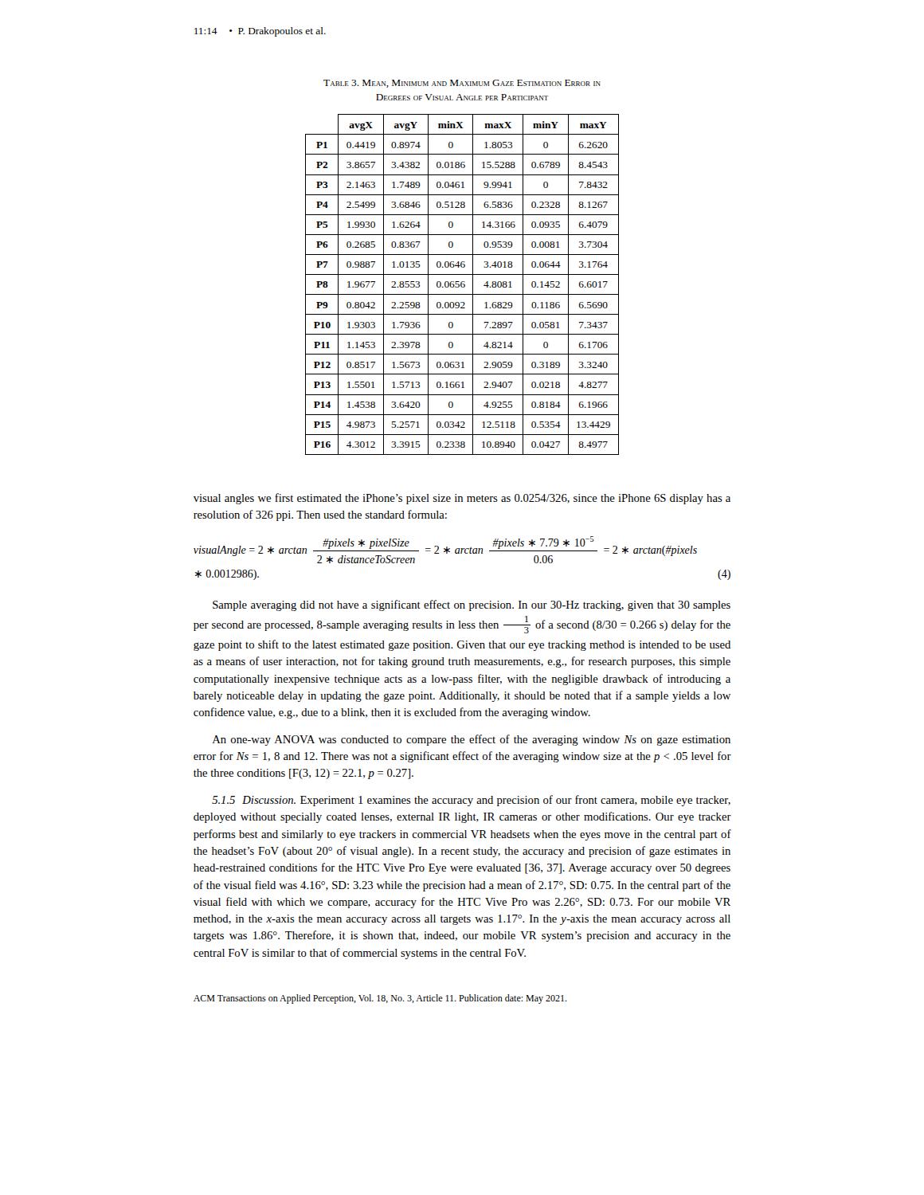11:14•P. Drakopoulos et al.
Table 3. Mean, Minimum and Maximum Gaze Estimation Error in Degrees of Visual Angle per Participant
| | avgX | avgY | minX | maxX | minY | maxY |
| --- | --- | --- | --- | --- | --- | --- |
| P1 | 0.4419 | 0.8974 | 0 | 1.8053 | 0 | 6.2620 |
| P2 | 3.8657 | 3.4382 | 0.0186 | 15.5288 | 0.6789 | 8.4543 |
| P3 | 2.1463 | 1.7489 | 0.0461 | 9.9941 | 0 | 7.8432 |
| P4 | 2.5499 | 3.6846 | 0.5128 | 6.5836 | 0.2328 | 8.1267 |
| P5 | 1.9930 | 1.6264 | 0 | 14.3166 | 0.0935 | 6.4079 |
| P6 | 0.2685 | 0.8367 | 0 | 0.9539 | 0.0081 | 3.7304 |
| P7 | 0.9887 | 1.0135 | 0.0646 | 3.4018 | 0.0644 | 3.1764 |
| P8 | 1.9677 | 2.8553 | 0.0656 | 4.8081 | 0.1452 | 6.6017 |
| P9 | 0.8042 | 2.2598 | 0.0092 | 1.6829 | 0.1186 | 6.5690 |
| P10 | 1.9303 | 1.7936 | 0 | 7.2897 | 0.0581 | 7.3437 |
| P11 | 1.1453 | 2.3978 | 0 | 4.8214 | 0 | 6.1706 |
| P12 | 0.8517 | 1.5673 | 0.0631 | 2.9059 | 0.3189 | 3.3240 |
| P13 | 1.5501 | 1.5713 | 0.1661 | 2.9407 | 0.0218 | 4.8277 |
| P14 | 1.4538 | 3.6420 | 0 | 4.9255 | 0.8184 | 6.1966 |
| P15 | 4.9873 | 5.2571 | 0.0342 | 12.5118 | 0.5354 | 13.4429 |
| P16 | 4.3012 | 3.3915 | 0.2338 | 10.8940 | 0.0427 | 8.4977 |
visual angles we first estimated the iPhone’s pixel size in meters as 0.0254/326, since the iPhone 6S display has a resolution of 326 ppi. Then used the standard formula:
visualAngle = 2 ∗ arctan #pixels ∗ pixelSize 2 ∗ distanceToScreen = 2 ∗ arctan #pixels ∗ 7.79 ∗ 10−5 0.06 = 2 ∗ arctan(#pixels ∗ 0.0012986). (4)
Sample averaging did not have a significant effect on precision. In our 30-Hz tracking, given that 30 samples per second are processed, 8-sample averaging results in less then 13 of a second (8/30 = 0.266 s) delay for the gaze point to shift to the latest estimated gaze position. Given that our eye tracking method is intended to be used as a means of user interaction, not for taking ground truth measurements, e.g., for research purposes, this simple computationally inexpensive technique acts as a low-pass filter, with the negligible drawback of introducing a barely noticeable delay in updating the gaze point. Additionally, it should be noted that if a sample yields a low confidence value, e.g., due to a blink, then it is excluded from the averaging window.
An one-way ANOVA was conducted to compare the effect of the averaging window Ns on gaze estimation error for Ns = 1, 8 and 12. There was not a significant effect of the averaging window size at the p < .05 level for the three conditions [F(3, 12) = 22.1, p = 0.27].
5.1.5 Discussion. Experiment 1 examines the accuracy and precision of our front camera, mobile eye tracker, deployed without specially coated lenses, external IR light, IR cameras or other modifications. Our eye tracker performs best and similarly to eye trackers in commercial VR headsets when the eyes move in the central part of the headset’s FoV (about 20° of visual angle). In a recent study, the accuracy and precision of gaze estimates in head-restrained conditions for the HTC Vive Pro Eye were evaluated [36, 37]. Average accuracy over 50 degrees of the visual field was 4.16°, SD: 3.23 while the precision had a mean of 2.17°, SD: 0.75. In the central part of the visual field with which we compare, accuracy for the HTC Vive Pro was 2.26°, SD: 0.73. For our mobile VR method, in the x-axis the mean accuracy across all targets was 1.17°. In the y-axis the mean accuracy across all targets was 1.86°. Therefore, it is shown that, indeed, our mobile VR system’s precision and accuracy in the central FoV is similar to that of commercial systems in the central FoV.
ACM Transactions on Applied Perception, Vol. 18, No. 3, Article 11. Publication date: May 2021.